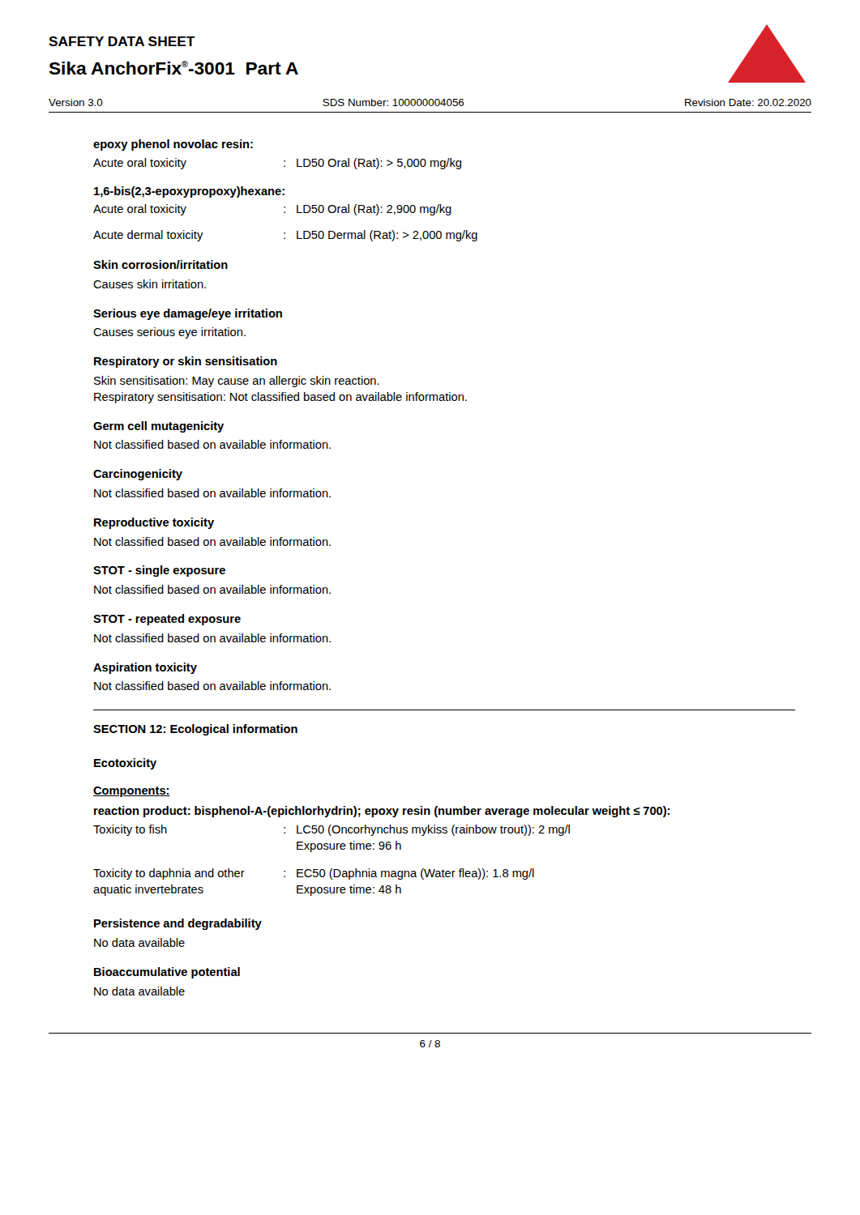Sika
SAFETY DATA SHEET
Sika AnchorFix®-3001 Part A
Version 3.0 SDS Number: 100000004056 Revision Date: 20.02.2020
epoxy phenol novolac resin:
| Acute oral toxicity | : | LD50 Oral (Rat): > 5,000 mg/kg |
1,6-bis(2,3-epoxypropoxy)hexane:
| Acute oral toxicity | : | LD50 Oral (Rat): 2,900 mg/kg |
| Acute dermal toxicity | : | LD50 Dermal (Rat): > 2,000 mg/kg |
Skin corrosion/irritation
Causes skin irritation.
Serious eye damage/eye irritation
Causes serious eye irritation.
Respiratory or skin sensitisation
Skin sensitisation: May cause an allergic skin reaction.
Respiratory sensitisation: Not classified based on available information.
Germ cell mutagenicity
Not classified based on available information.
Carcinogenicity
Not classified based on available information.
Reproductive toxicity
Not classified based on available information.
STOT - single exposure
Not classified based on available information.
STOT - repeated exposure
Not classified based on available information.
Aspiration toxicity
Not classified based on available information.
SECTION 12: Ecological information
Ecotoxicity
Components:
reaction product: bisphenol-A-(epichlorhydrin); epoxy resin (number average molecular weight ≤ 700):
| Toxicity to fish | : | LC50 (Oncorhynchus mykiss (rainbow trout)): 2 mg/l Exposure time: 96 h |
| Toxicity to daphnia and other aquatic invertebrates | : | EC50 (Daphnia magna (Water flea)): 1.8 mg/l Exposure time: 48 h |
Persistence and degradability
No data available
Bioaccumulative potential
No data available
6 / 8